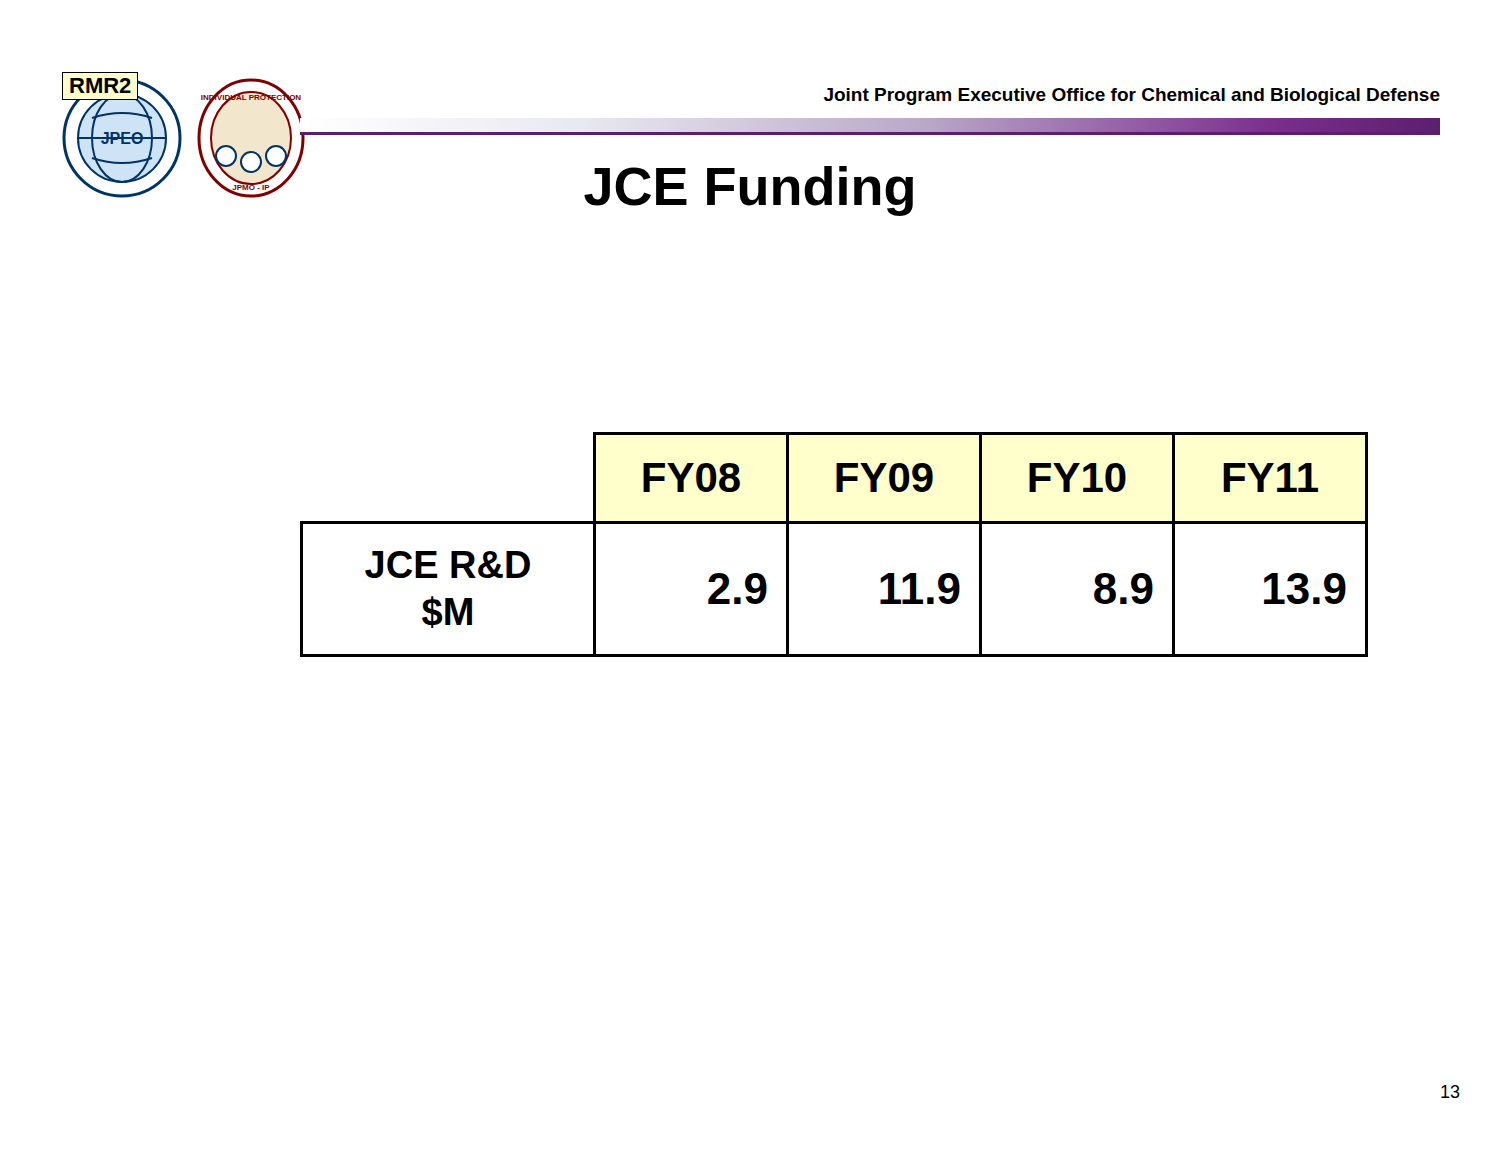RMR2
Joint Program Executive Office for Chemical and Biological Defense
JCE Funding
| | FY08 | FY09 | FY10 | FY11 |
| JCE R&D $M | 2.9 | 11.9 | 8.9 | 13.9 |
13